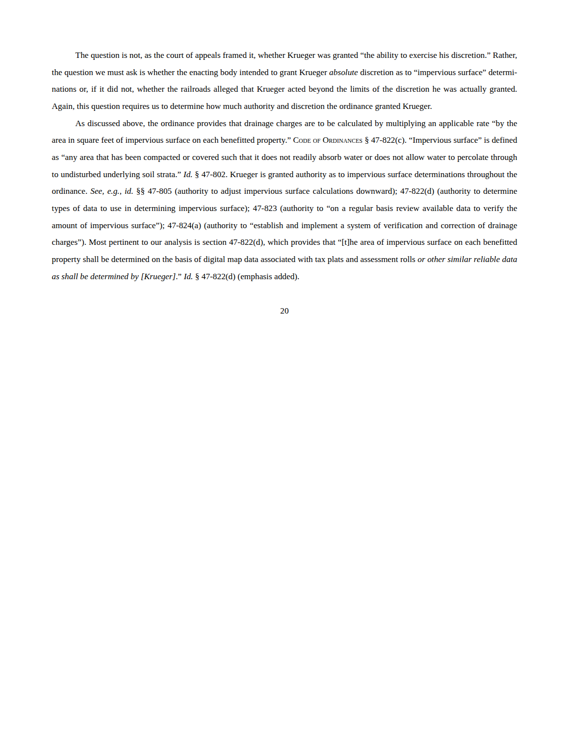The question is not, as the court of appeals framed it, whether Krueger was granted “the ability to exercise his discretion.” Rather, the question we must ask is whether the enacting body intended to grant Krueger absolute discretion as to “impervious surface” determinations or, if it did not, whether the railroads alleged that Krueger acted beyond the limits of the discretion he was actually granted. Again, this question requires us to determine how much authority and discretion the ordinance granted Krueger.
As discussed above, the ordinance provides that drainage charges are to be calculated by multiplying an applicable rate “by the area in square feet of impervious surface on each benefitted property.” Code of Ordinances § 47-822(c). “Impervious surface” is defined as “any area that has been compacted or covered such that it does not readily absorb water or does not allow water to percolate through to undisturbed underlying soil strata.” Id. § 47-802. Krueger is granted authority as to impervious surface determinations throughout the ordinance. See, e.g., id. §§ 47-805 (authority to adjust impervious surface calculations downward); 47-822(d) (authority to determine types of data to use in determining impervious surface); 47-823 (authority to “on a regular basis review available data to verify the amount of impervious surface”); 47-824(a) (authority to “establish and implement a system of verification and correction of drainage charges”). Most pertinent to our analysis is section 47-822(d), which provides that “[t]he area of impervious surface on each benefitted property shall be determined on the basis of digital map data associated with tax plats and assessment rolls or other similar reliable data as shall be determined by [Krueger].” Id. § 47-822(d) (emphasis added).
20